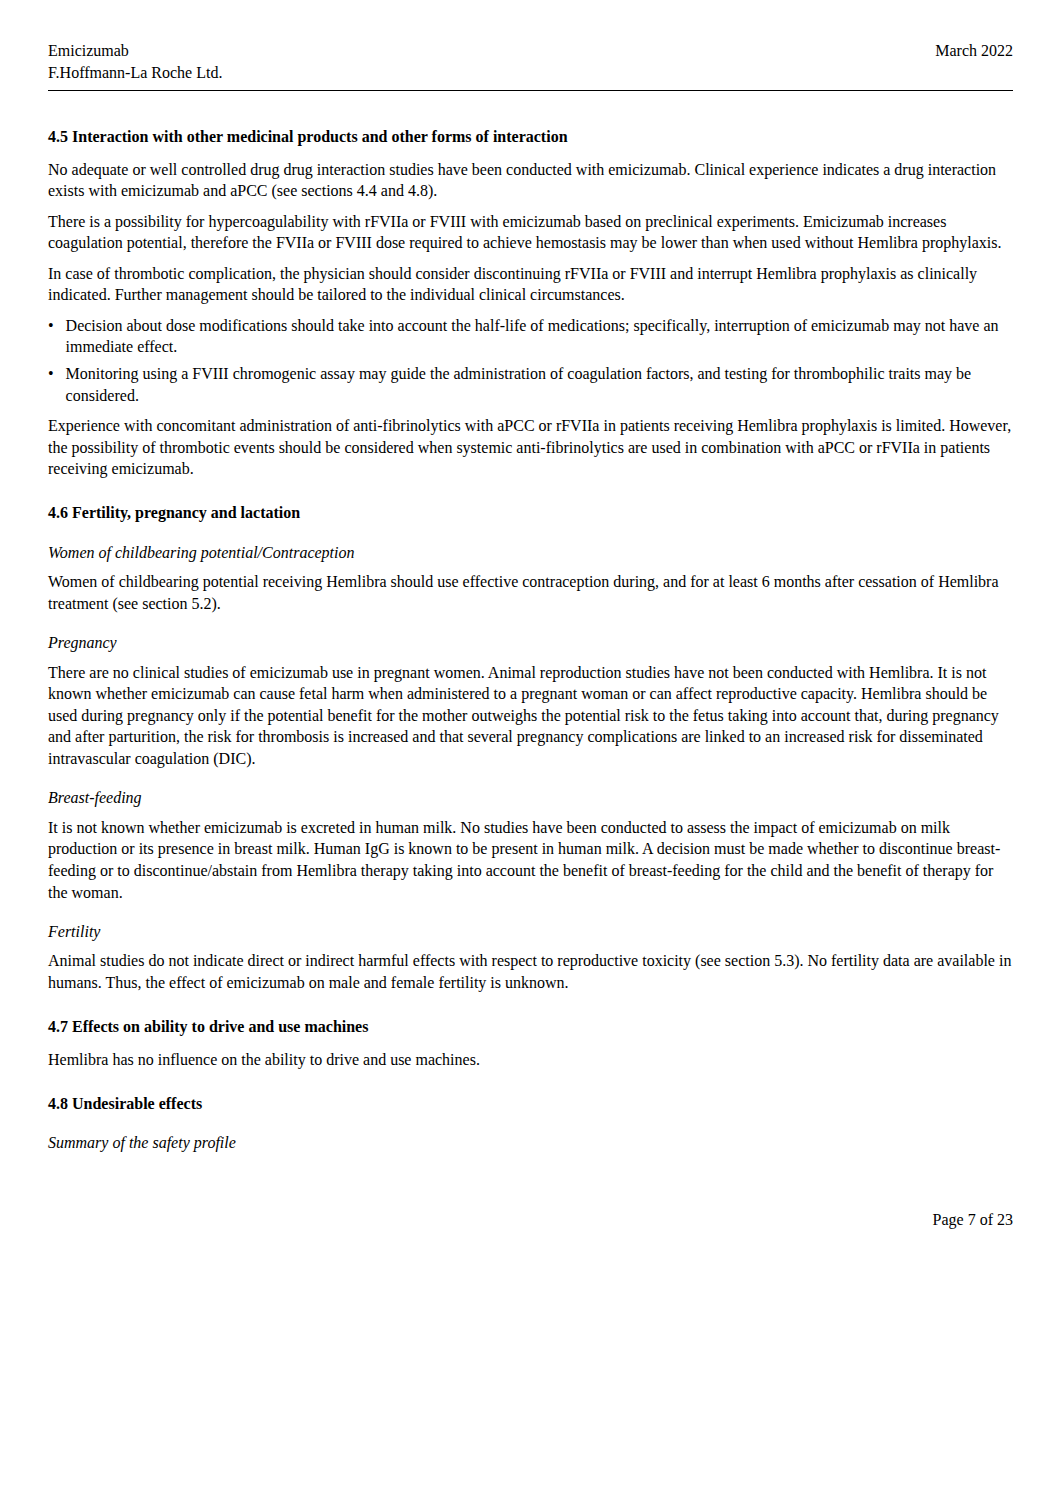Emicizumab
F.Hoffmann-La Roche Ltd.
March 2022
4.5 Interaction with other medicinal products and other forms of interaction
No adequate or well controlled drug drug interaction studies have been conducted with emicizumab. Clinical experience indicates a drug interaction exists with emicizumab and aPCC (see sections 4.4 and 4.8).
There is a possibility for hypercoagulability with rFVIIa or FVIII with emicizumab based on preclinical experiments. Emicizumab increases coagulation potential, therefore the FVIIa or FVIII dose required to achieve hemostasis may be lower than when used without Hemlibra prophylaxis.
In case of thrombotic complication, the physician should consider discontinuing rFVIIa or FVIII and interrupt Hemlibra prophylaxis as clinically indicated. Further management should be tailored to the individual clinical circumstances.
Decision about dose modifications should take into account the half-life of medications; specifically, interruption of emicizumab may not have an immediate effect.
Monitoring using a FVIII chromogenic assay may guide the administration of coagulation factors, and testing for thrombophilic traits may be considered.
Experience with concomitant administration of anti-fibrinolytics with aPCC or rFVIIa in patients receiving Hemlibra prophylaxis is limited. However, the possibility of thrombotic events should be considered when systemic anti-fibrinolytics are used in combination with aPCC or rFVIIa in patients receiving emicizumab.
4.6 Fertility, pregnancy and lactation
Women of childbearing potential/Contraception
Women of childbearing potential receiving Hemlibra should use effective contraception during, and for at least 6 months after cessation of Hemlibra treatment (see section 5.2).
Pregnancy
There are no clinical studies of emicizumab use in pregnant women. Animal reproduction studies have not been conducted with Hemlibra. It is not known whether emicizumab can cause fetal harm when administered to a pregnant woman or can affect reproductive capacity. Hemlibra should be used during pregnancy only if the potential benefit for the mother outweighs the potential risk to the fetus taking into account that, during pregnancy and after parturition, the risk for thrombosis is increased and that several pregnancy complications are linked to an increased risk for disseminated intravascular coagulation (DIC).
Breast-feeding
It is not known whether emicizumab is excreted in human milk. No studies have been conducted to assess the impact of emicizumab on milk production or its presence in breast milk. Human IgG is known to be present in human milk. A decision must be made whether to discontinue breast-feeding or to discontinue/abstain from Hemlibra therapy taking into account the benefit of breast-feeding for the child and the benefit of therapy for the woman.
Fertility
Animal studies do not indicate direct or indirect harmful effects with respect to reproductive toxicity (see section 5.3). No fertility data are available in humans. Thus, the effect of emicizumab on male and female fertility is unknown.
4.7 Effects on ability to drive and use machines
Hemlibra has no influence on the ability to drive and use machines.
4.8 Undesirable effects
Summary of the safety profile
Page 7 of 23